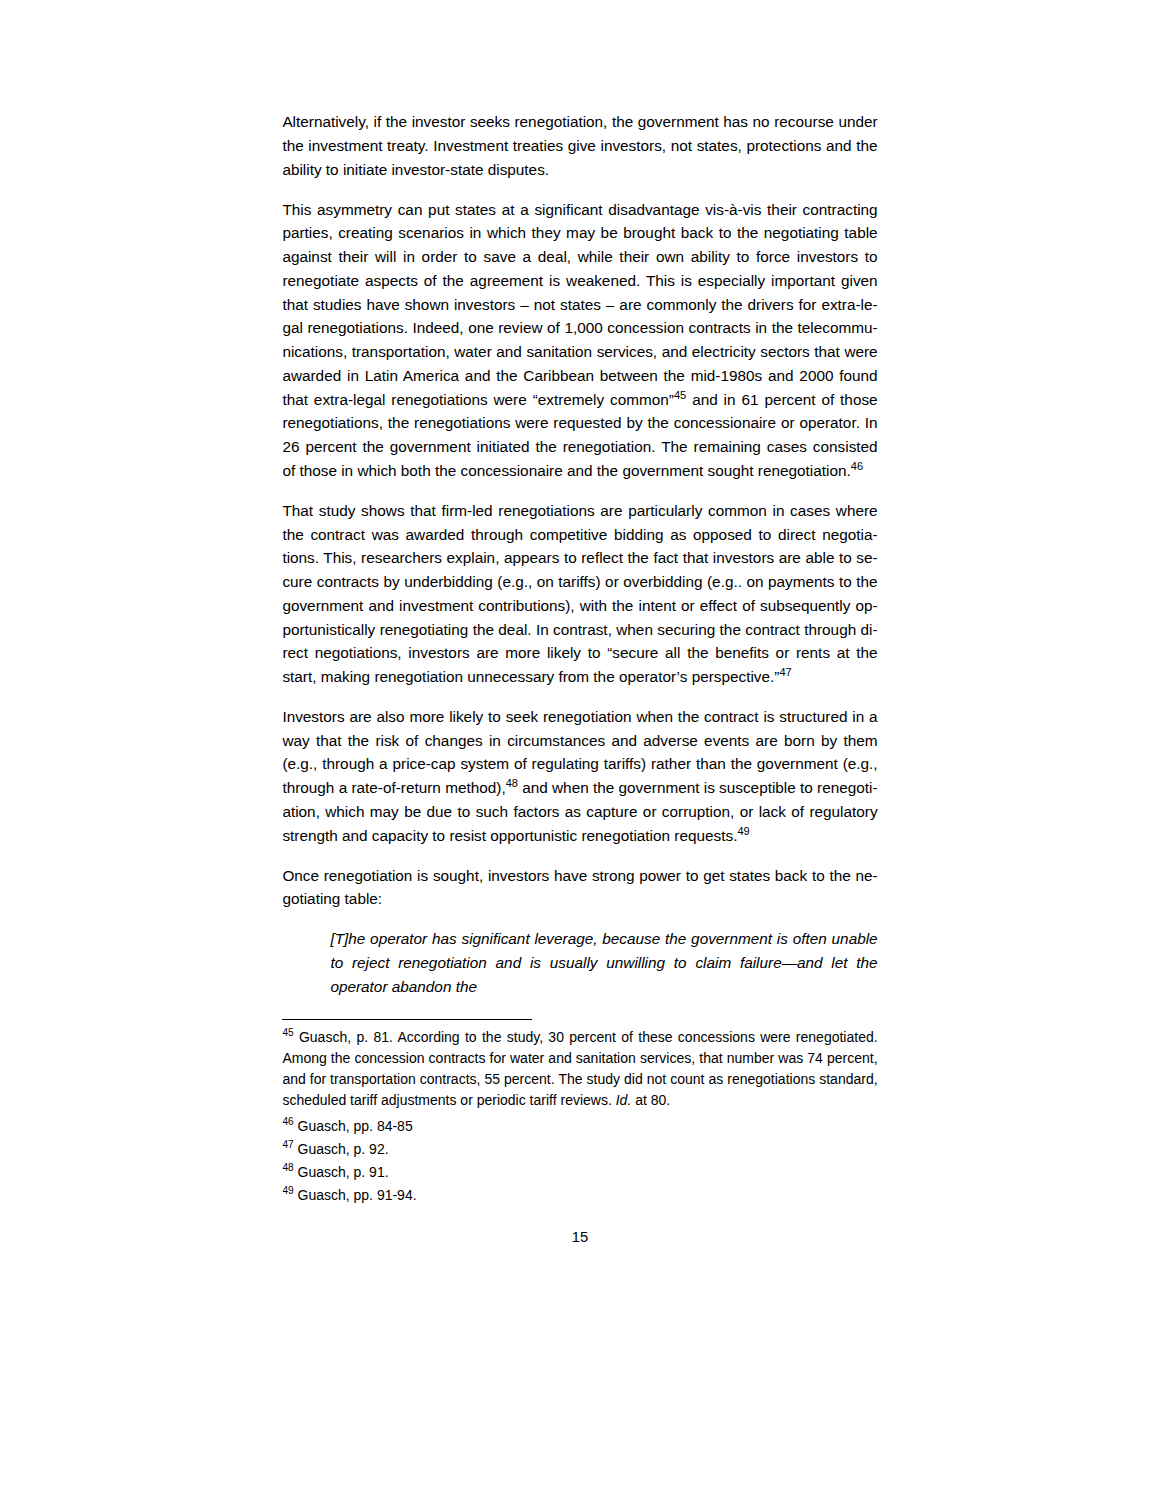Alternatively, if the investor seeks renegotiation, the government has no recourse under the investment treaty. Investment treaties give investors, not states, protections and the ability to initiate investor-state disputes.
This asymmetry can put states at a significant disadvantage vis-à-vis their contracting parties, creating scenarios in which they may be brought back to the negotiating table against their will in order to save a deal, while their own ability to force investors to renegotiate aspects of the agreement is weakened. This is especially important given that studies have shown investors – not states – are commonly the drivers for extra-legal renegotiations. Indeed, one review of 1,000 concession contracts in the telecommunications, transportation, water and sanitation services, and electricity sectors that were awarded in Latin America and the Caribbean between the mid-1980s and 2000 found that extra-legal renegotiations were “extremely common”45 and in 61 percent of those renegotiations, the renegotiations were requested by the concessionaire or operator. In 26 percent the government initiated the renegotiation. The remaining cases consisted of those in which both the concessionaire and the government sought renegotiation.46
That study shows that firm-led renegotiations are particularly common in cases where the contract was awarded through competitive bidding as opposed to direct negotiations. This, researchers explain, appears to reflect the fact that investors are able to secure contracts by underbidding (e.g., on tariffs) or overbidding (e.g.. on payments to the government and investment contributions), with the intent or effect of subsequently opportunistically renegotiating the deal. In contrast, when securing the contract through direct negotiations, investors are more likely to “secure all the benefits or rents at the start, making renegotiation unnecessary from the operator’s perspective.”47
Investors are also more likely to seek renegotiation when the contract is structured in a way that the risk of changes in circumstances and adverse events are born by them (e.g., through a price-cap system of regulating tariffs) rather than the government (e.g., through a rate-of-return method),48 and when the government is susceptible to renegotiation, which may be due to such factors as capture or corruption, or lack of regulatory strength and capacity to resist opportunistic renegotiation requests.49
Once renegotiation is sought, investors have strong power to get states back to the negotiating table:
[T]he operator has significant leverage, because the government is often unable to reject renegotiation and is usually unwilling to claim failure—and let the operator abandon the
45 Guasch, p. 81. According to the study, 30 percent of these concessions were renegotiated. Among the concession contracts for water and sanitation services, that number was 74 percent, and for transportation contracts, 55 percent. The study did not count as renegotiations standard, scheduled tariff adjustments or periodic tariff reviews. Id. at 80.
46 Guasch, pp. 84-85
47 Guasch, p. 92.
48 Guasch, p. 91.
49 Guasch, pp. 91-94.
15